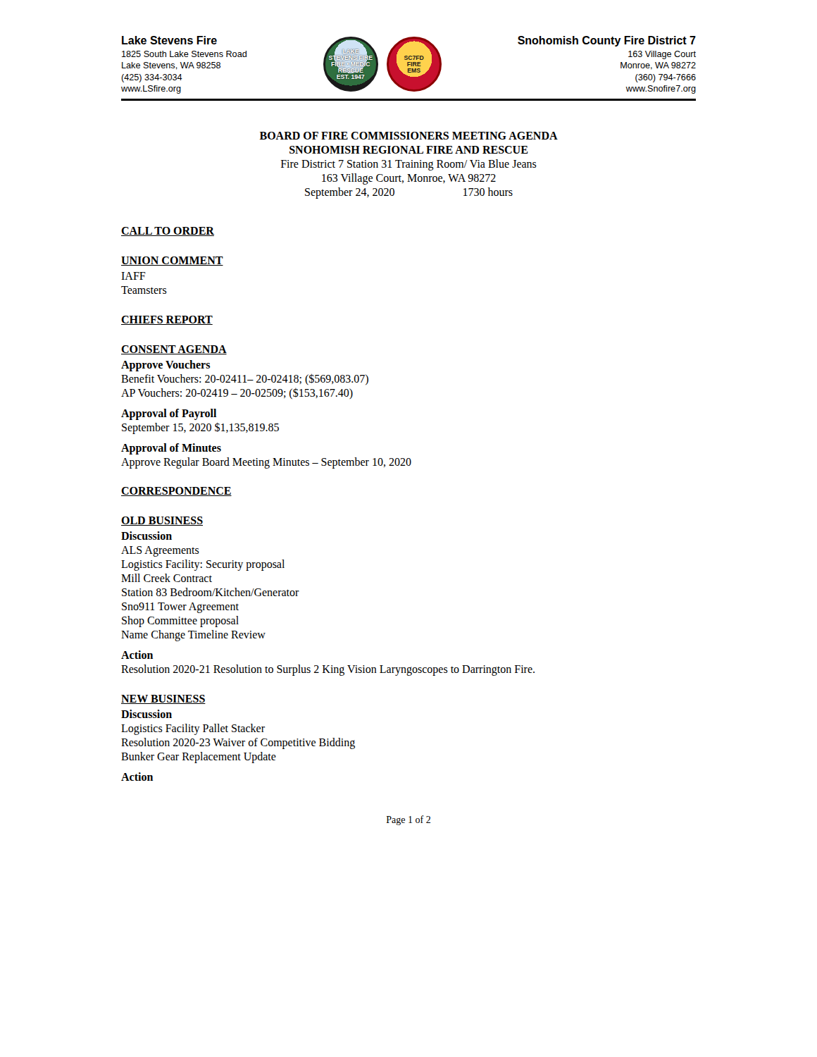Lake Stevens Fire
1825 South Lake Stevens Road
Lake Stevens, WA 98258
(425) 334-3034
www.LSfire.org
LAKE STEVENS FIRE
FIRE • MEDIC
RESCUE
EST. 1947
SC7FD
FIRE
EMS
Snohomish County Fire District 7
163 Village Court
Monroe, WA 98272
(360) 794-7666
www.Snofire7.org
BOARD OF FIRE COMMISSIONERS MEETING AGENDA
SNOHOMISH REGIONAL FIRE AND RESCUE
Fire District 7 Station 31 Training Room/ Via Blue Jeans
163 Village Court, Monroe, WA 98272
September 24, 2020 1730 hours
Call to Order
Union Comment
IAFF
Teamsters
Chiefs Report
Consent Agenda
Approve Vouchers
Benefit Vouchers: 20-02411– 20-02418; ($569,083.07)
AP Vouchers: 20-02419 – 20-02509; ($153,167.40)
Approval of Payroll
September 15, 2020 $1,135,819.85
Approval of Minutes
Approve Regular Board Meeting Minutes – September 10, 2020
Correspondence
Old Business
Discussion
ALS Agreements
Logistics Facility: Security proposal
Mill Creek Contract
Station 83 Bedroom/Kitchen/Generator
Sno911 Tower Agreement
Shop Committee proposal
Name Change Timeline Review
Action
Resolution 2020-21 Resolution to Surplus 2 King Vision Laryngoscopes to Darrington Fire.
New Business
Discussion
Logistics Facility Pallet Stacker
Resolution 2020-23 Waiver of Competitive Bidding
Bunker Gear Replacement Update
Action
Page 1 of 2